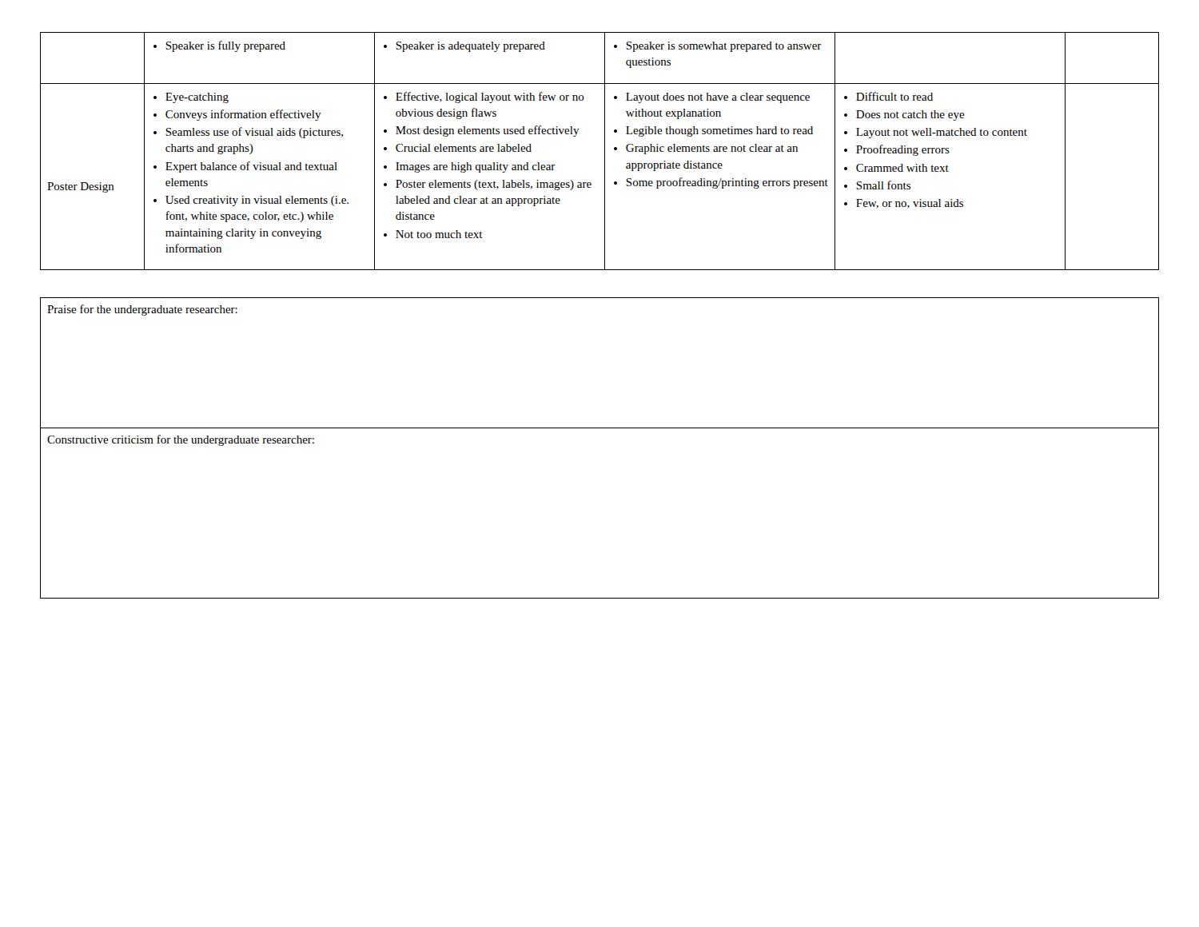| | Speaker is fully prepared | Speaker is adequately prepared | Speaker is somewhat prepared to answer questions | | |
| Poster Design | Eye-catching Conveys information effectively Seamless use of visual aids (pictures, charts and graphs) Expert balance of visual and textual elements Used creativity in visual elements (i.e. font, white space, color, etc.) while maintaining clarity in conveying information | Effective, logical layout with few or no obvious design flaws Most design elements used effectively Crucial elements are labeled Images are high quality and clear Poster elements (text, labels, images) are labeled and clear at an appropriate distance Not too much text | Layout does not have a clear sequence without explanation Legible though sometimes hard to read Graphic elements are not clear at an appropriate distance Some proofreading/printing errors present | Difficult to read Does not catch the eye Layout not well-matched to content Proofreading errors Crammed with text Small fonts Few, or no, visual aids | |
| Praise for the undergraduate researcher: |
| Constructive criticism for the undergraduate researcher: |